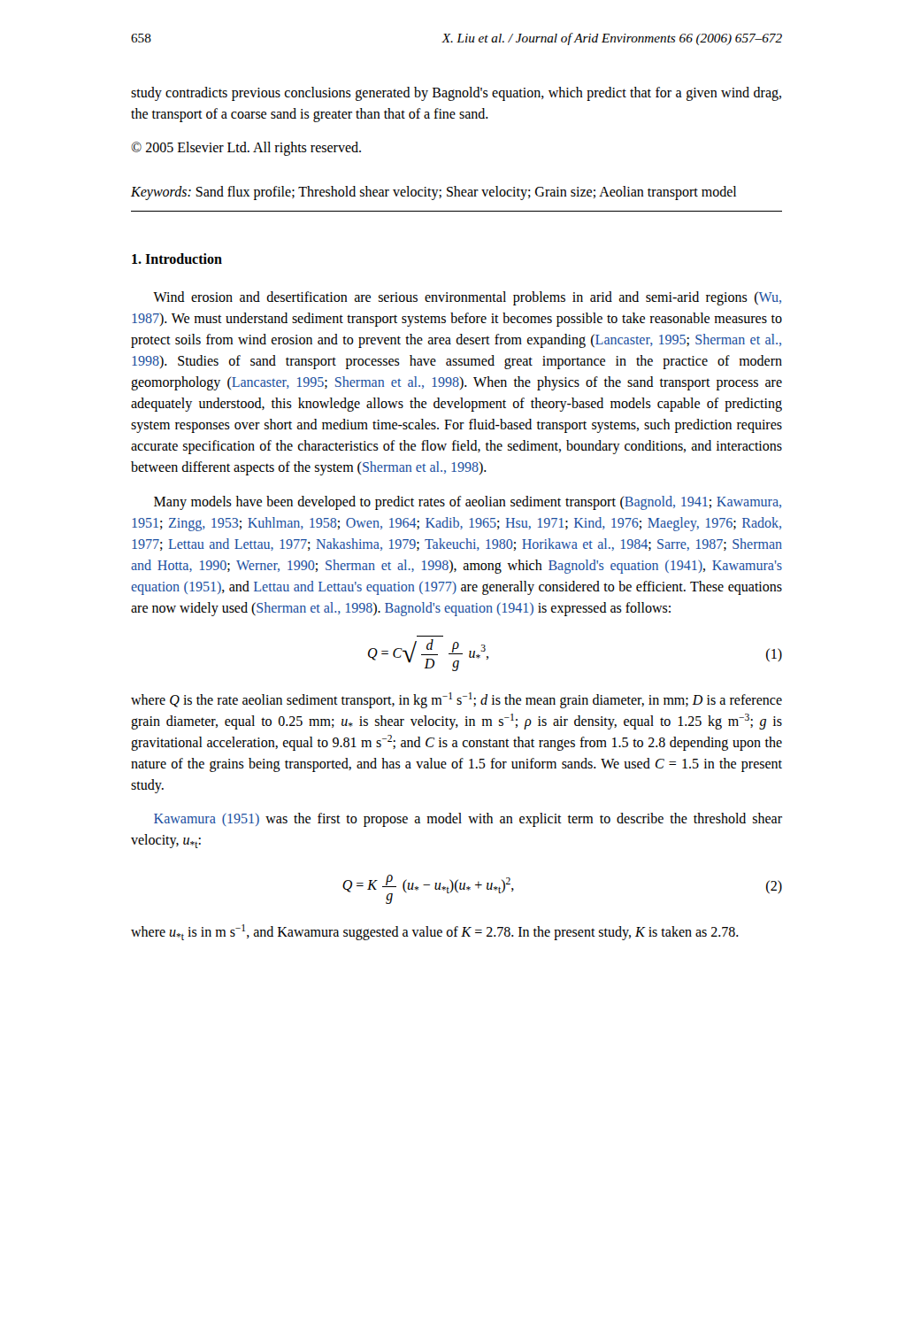658 X. Liu et al. / Journal of Arid Environments 66 (2006) 657–672
study contradicts previous conclusions generated by Bagnold's equation, which predict that for a given wind drag, the transport of a coarse sand is greater than that of a fine sand.
© 2005 Elsevier Ltd. All rights reserved.
Keywords: Sand flux profile; Threshold shear velocity; Shear velocity; Grain size; Aeolian transport model
1. Introduction
Wind erosion and desertification are serious environmental problems in arid and semi-arid regions (Wu, 1987). We must understand sediment transport systems before it becomes possible to take reasonable measures to protect soils from wind erosion and to prevent the area desert from expanding (Lancaster, 1995; Sherman et al., 1998). Studies of sand transport processes have assumed great importance in the practice of modern geomorphology (Lancaster, 1995; Sherman et al., 1998). When the physics of the sand transport process are adequately understood, this knowledge allows the development of theory-based models capable of predicting system responses over short and medium time-scales. For fluid-based transport systems, such prediction requires accurate specification of the characteristics of the flow field, the sediment, boundary conditions, and interactions between different aspects of the system (Sherman et al., 1998).
Many models have been developed to predict rates of aeolian sediment transport (Bagnold, 1941; Kawamura, 1951; Zingg, 1953; Kuhlman, 1958; Owen, 1964; Kadib, 1965; Hsu, 1971; Kind, 1976; Maegley, 1976; Radok, 1977; Lettau and Lettau, 1977; Nakashima, 1979; Takeuchi, 1980; Horikawa et al., 1984; Sarre, 1987; Sherman and Hotta, 1990; Werner, 1990; Sherman et al., 1998), among which Bagnold's equation (1941), Kawamura's equation (1951), and Lettau and Lettau's equation (1977) are generally considered to be efficient. These equations are now widely used (Sherman et al., 1998). Bagnold's equation (1941) is expressed as follows:
Q = C√dD ρg u*3,
(1)
where Q is the rate aeolian sediment transport, in kg m−1 s−1; d is the mean grain diameter, in mm; D is a reference grain diameter, equal to 0.25 mm; u* is shear velocity, in m s−1; ρ is air density, equal to 1.25 kg m−3; g is gravitational acceleration, equal to 9.81 m s−2; and C is a constant that ranges from 1.5 to 2.8 depending upon the nature of the grains being transported, and has a value of 1.5 for uniform sands. We used C = 1.5 in the present study.
Kawamura (1951) was the first to propose a model with an explicit term to describe the threshold shear velocity, u*t:
Q = K ρg (u* − u*t)(u* + u*t)2,
(2)
where u*t is in m s−1, and Kawamura suggested a value of K = 2.78. In the present study, K is taken as 2.78.